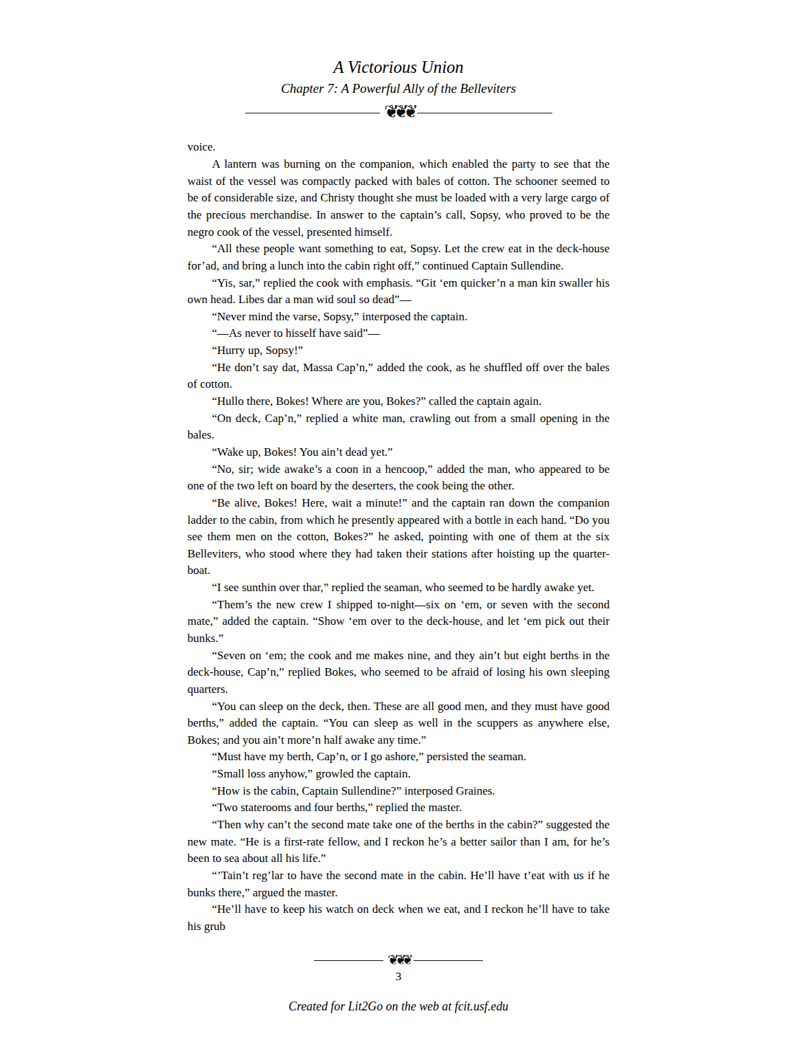A Victorious Union Chapter 7: A Powerful Ally of the Belleviters
❦❦❦
voice.
A lantern was burning on the companion, which enabled the party to see that the waist of the vessel was compactly packed with bales of cotton. The schooner seemed to be of considerable size, and Christy thought she must be loaded with a very large cargo of the precious merchandise. In answer to the captain’s call, Sopsy, who proved to be the negro cook of the vessel, presented himself.
“All these people want something to eat, Sopsy. Let the crew eat in the deck-house for’ad, and bring a lunch into the cabin right off,” continued Captain Sullendine.
“Yis, sar,” replied the cook with emphasis. “Git ‘em quicker’n a man kin swaller his own head. Libes dar a man wid soul so dead”—
“Never mind the varse, Sopsy,” interposed the captain.
“—As never to hisself have said”—
“Hurry up, Sopsy!”
“He don’t say dat, Massa Cap’n,” added the cook, as he shuffled off over the bales of cotton.
“Hullo there, Bokes! Where are you, Bokes?” called the captain again.
“On deck, Cap’n,” replied a white man, crawling out from a small opening in the bales.
“Wake up, Bokes! You ain’t dead yet.”
“No, sir; wide awake’s a coon in a hencoop,” added the man, who appeared to be one of the two left on board by the deserters, the cook being the other.
“Be alive, Bokes! Here, wait a minute!” and the captain ran down the companion ladder to the cabin, from which he presently appeared with a bottle in each hand. “Do you see them men on the cotton, Bokes?” he asked, pointing with one of them at the six Belleviters, who stood where they had taken their stations after hoisting up the quarter-boat.
“I see sunthin over thar,” replied the seaman, who seemed to be hardly awake yet.
“Them’s the new crew I shipped to-night—six on ‘em, or seven with the second mate,” added the captain. “Show ‘em over to the deck-house, and let ‘em pick out their bunks.”
“Seven on ‘em; the cook and me makes nine, and they ain’t but eight berths in the deck-house, Cap’n,” replied Bokes, who seemed to be afraid of losing his own sleeping quarters.
“You can sleep on the deck, then. These are all good men, and they must have good berths,” added the captain. “You can sleep as well in the scuppers as anywhere else, Bokes; and you ain’t more’n half awake any time.”
“Must have my berth, Cap’n, or I go ashore,” persisted the seaman.
“Small loss anyhow,” growled the captain.
“How is the cabin, Captain Sullendine?” interposed Graines.
“Two staterooms and four berths,” replied the master.
“Then why can’t the second mate take one of the berths in the cabin?” suggested the new mate. “He is a first-rate fellow, and I reckon he’s a better sailor than I am, for he’s been to sea about all his life.”
“’Tain’t reg’lar to have the second mate in the cabin. He’ll have t’eat with us if he bunks there,” argued the master.
“He’ll have to keep his watch on deck when we eat, and I reckon he’ll have to take his grub
❦❦❦
3
Created for Lit2Go on the web at fcit.usf.edu